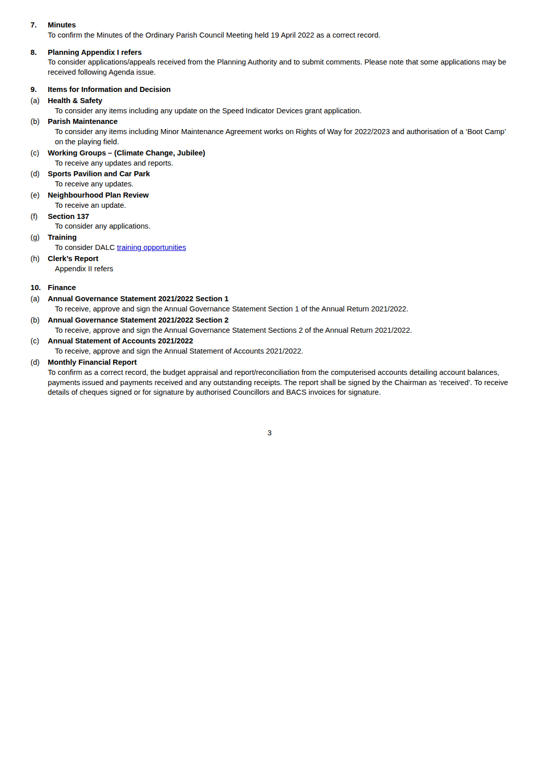7. Minutes
To confirm the Minutes of the Ordinary Parish Council Meeting held 19 April 2022 as a correct record.
8. Planning Appendix I refers
To consider applications/appeals received from the Planning Authority and to submit comments. Please note that some applications may be received following Agenda issue.
9. Items for Information and Decision
(a) Health & Safety
To consider any items including any update on the Speed Indicator Devices grant application.
(b) Parish Maintenance
To consider any items including Minor Maintenance Agreement works on Rights of Way for 2022/2023 and authorisation of a ‘Boot Camp’ on the playing field.
(c) Working Groups – (Climate Change, Jubilee)
To receive any updates and reports.
(d) Sports Pavilion and Car Park
To receive any updates.
(e) Neighbourhood Plan Review
To receive an update.
(f) Section 137
To consider any applications.
(g) Training
To consider DALC training opportunities
(h) Clerk’s Report
Appendix II refers
10. Finance
(a) Annual Governance Statement 2021/2022 Section 1
To receive, approve and sign the Annual Governance Statement Section 1 of the Annual Return 2021/2022.
(b) Annual Governance Statement 2021/2022 Section 2
To receive, approve and sign the Annual Governance Statement Sections 2 of the Annual Return 2021/2022.
(c) Annual Statement of Accounts 2021/2022
To receive, approve and sign the Annual Statement of Accounts 2021/2022.
(d) Monthly Financial Report
To confirm as a correct record, the budget appraisal and report/reconciliation from the computerised accounts detailing account balances, payments issued and payments received and any outstanding receipts. The report shall be signed by the Chairman as ‘received’. To receive details of cheques signed or for signature by authorised Councillors and BACS invoices for signature.
3